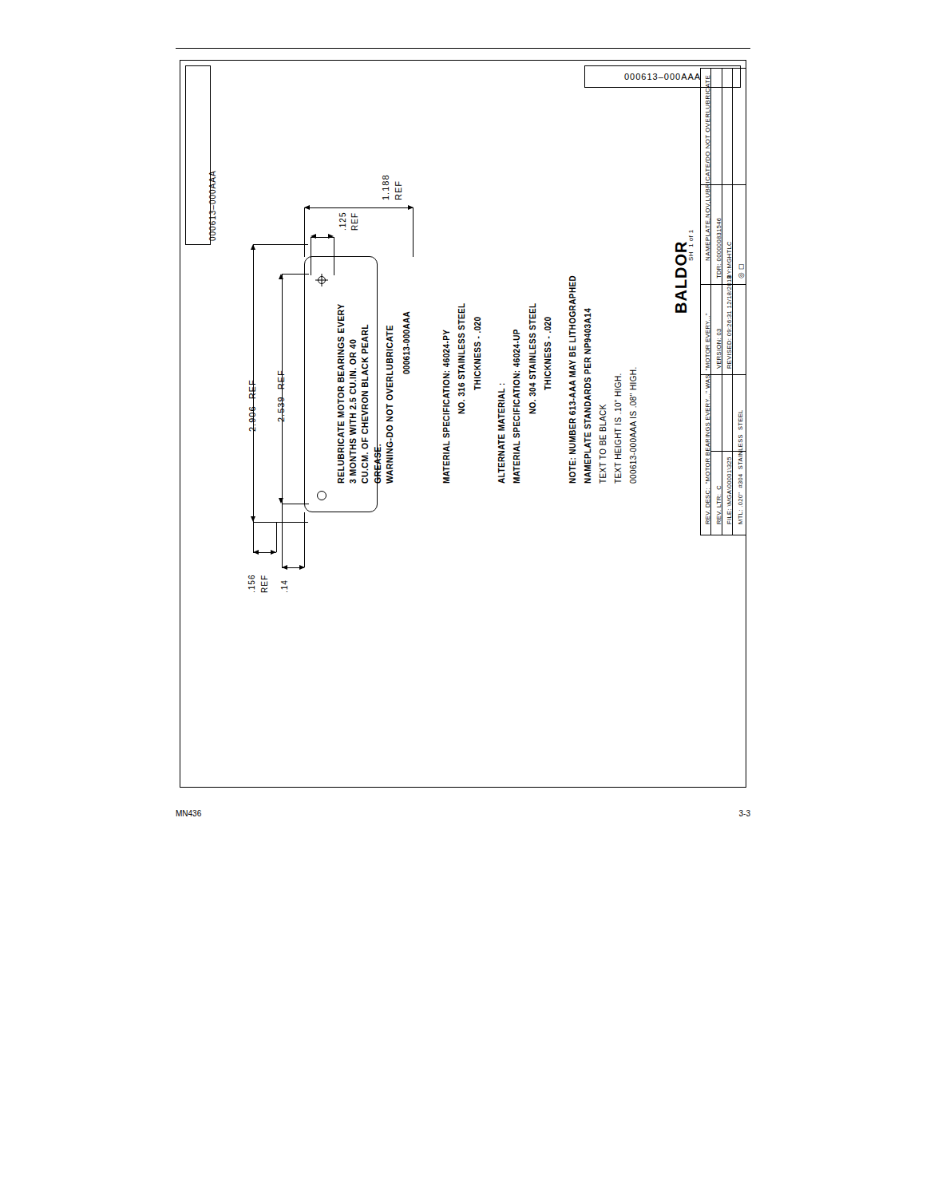000613–000AAA
000613–000AAA
RELUBRICATE MOTOR BEARINGS EVERY
3 MONTHS WITH 2.5 CU.IN. OR 40
CU.CM. OF CHEVRON BLACK PEARL
GREASE.
WARNING-DO NOT OVERLUBRICATE
000613-000AAA
2.906 REF
2.539 REF
1.188
REF
.125
REF
.156
REF
.14
MATERIAL SPECIFICATION: 46024-PY
NO. 316 STAINLESS STEEL
THICKNESS - .020
ALTERNATE MATERIAL :
MATERIAL SPECIFICATION: 46024-UP
NO. 304 STAINLESS STEEL
THICKNESS - .020
NOTE: NUMBER 613-AAA MAY BE LITHOGRAPHED
NAMEPLATE STANDARDS PER NP9403A14
TEXT TO BE BLACK
TEXT HEIGHT IS .10" HIGH.
000613-000AAA IS .08" HIGH.
BALDOR
SH 1 of 1
REV. DESC: "MOTOR BEARINGS EVERY..." WAS "MOTOR EVERY..."
REV. LTR: C
VERSION: 03
TDR: 000000831546
FILE: \MGA\00001\325
REVISED: 09:26:31 12/18/2013
BY:MGHTLC
MTL: .020" #304 STAINLESS STEEL
◎ ◻
NAMEPLATE,NOV,LUBRICATE/DO NOT OVERLUBRICATE
MN436 3-3